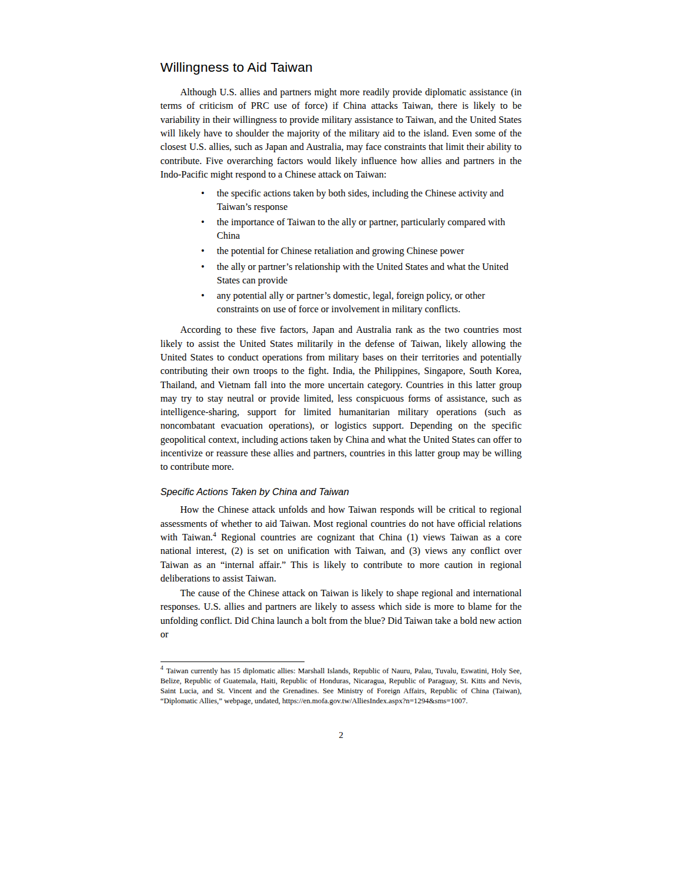Willingness to Aid Taiwan
Although U.S. allies and partners might more readily provide diplomatic assistance (in terms of criticism of PRC use of force) if China attacks Taiwan, there is likely to be variability in their willingness to provide military assistance to Taiwan, and the United States will likely have to shoulder the majority of the military aid to the island. Even some of the closest U.S. allies, such as Japan and Australia, may face constraints that limit their ability to contribute. Five overarching factors would likely influence how allies and partners in the Indo-Pacific might respond to a Chinese attack on Taiwan:
the specific actions taken by both sides, including the Chinese activity and Taiwan’s response
the importance of Taiwan to the ally or partner, particularly compared with China
the potential for Chinese retaliation and growing Chinese power
the ally or partner’s relationship with the United States and what the United States can provide
any potential ally or partner’s domestic, legal, foreign policy, or other constraints on use of force or involvement in military conflicts.
According to these five factors, Japan and Australia rank as the two countries most likely to assist the United States militarily in the defense of Taiwan, likely allowing the United States to conduct operations from military bases on their territories and potentially contributing their own troops to the fight. India, the Philippines, Singapore, South Korea, Thailand, and Vietnam fall into the more uncertain category. Countries in this latter group may try to stay neutral or provide limited, less conspicuous forms of assistance, such as intelligence-sharing, support for limited humanitarian military operations (such as noncombatant evacuation operations), or logistics support. Depending on the specific geopolitical context, including actions taken by China and what the United States can offer to incentivize or reassure these allies and partners, countries in this latter group may be willing to contribute more.
Specific Actions Taken by China and Taiwan
How the Chinese attack unfolds and how Taiwan responds will be critical to regional assessments of whether to aid Taiwan. Most regional countries do not have official relations with Taiwan.4 Regional countries are cognizant that China (1) views Taiwan as a core national interest, (2) is set on unification with Taiwan, and (3) views any conflict over Taiwan as an “internal affair.” This is likely to contribute to more caution in regional deliberations to assist Taiwan.
The cause of the Chinese attack on Taiwan is likely to shape regional and international responses. U.S. allies and partners are likely to assess which side is more to blame for the unfolding conflict. Did China launch a bolt from the blue? Did Taiwan take a bold new action or
4 Taiwan currently has 15 diplomatic allies: Marshall Islands, Republic of Nauru, Palau, Tuvalu, Eswatini, Holy See, Belize, Republic of Guatemala, Haiti, Republic of Honduras, Nicaragua, Republic of Paraguay, St. Kitts and Nevis, Saint Lucia, and St. Vincent and the Grenadines. See Ministry of Foreign Affairs, Republic of China (Taiwan), “Diplomatic Allies,” webpage, undated, https://en.mofa.gov.tw/AlliesIndex.aspx?n=1294&sms=1007.
2